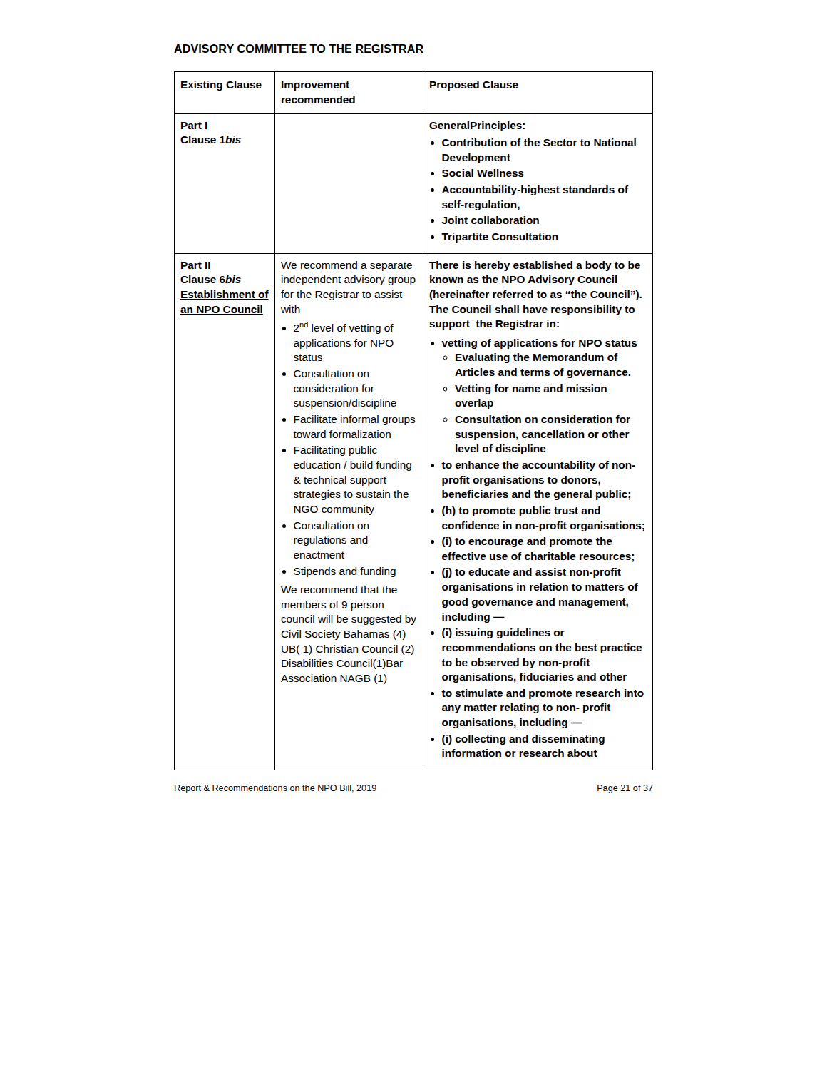Advisory Committee to the Registrar
| Existing Clause | Improvement recommended | Proposed Clause |
| --- | --- | --- |
| Part I Clause 1 bis | | GeneralPrinciples: Contribution of the Sector to National Development Social Wellness Accountability-highest standards of self-regulation, Joint collaboration Tripartite Consultation |
| Part II Clause 6 bis Establishment of an NPO Council | We recommend a separate independent advisory group for the Registrar to assist with 2 nd level of vetting of applications for NPO status Consultation on consideration for suspension/discipline Facilitate informal groups toward formalization Facilitating public education / build funding & technical support strategies to sustain the NGO community Consultation on regulations and enactment Stipends and funding We recommend that the members of 9 person council will be suggested by Civil Society Bahamas (4) UB( 1) Christian Council (2) Disabilities Council(1)Bar Association NAGB (1) | There is hereby established a body to be known as the NPO Advisory Council (hereinafter referred to as “the Council”). The Council shall have responsibility to support the Registrar in: vetting of applications for NPO status Evaluating the Memorandum of Articles and terms of governance. Vetting for name and mission overlap Consultation on consideration for suspension, cancellation or other level of discipline to enhance the accountability of non-profit organisations to donors, beneficiaries and the general public; (h) to promote public trust and confidence in non-profit organisations; (i) to encourage and promote the effective use of charitable resources; (j) to educate and assist non-profit organisations in relation to matters of good governance and management, including — (i) issuing guidelines or recommendations on the best practice to be observed by non-profit organisations, fiduciaries and other to stimulate and promote research into any matter relating to non- profit organisations, including — (i) collecting and disseminating information or research about |
Report & Recommendations on the NPO Bill, 2019
Page 21 of 37